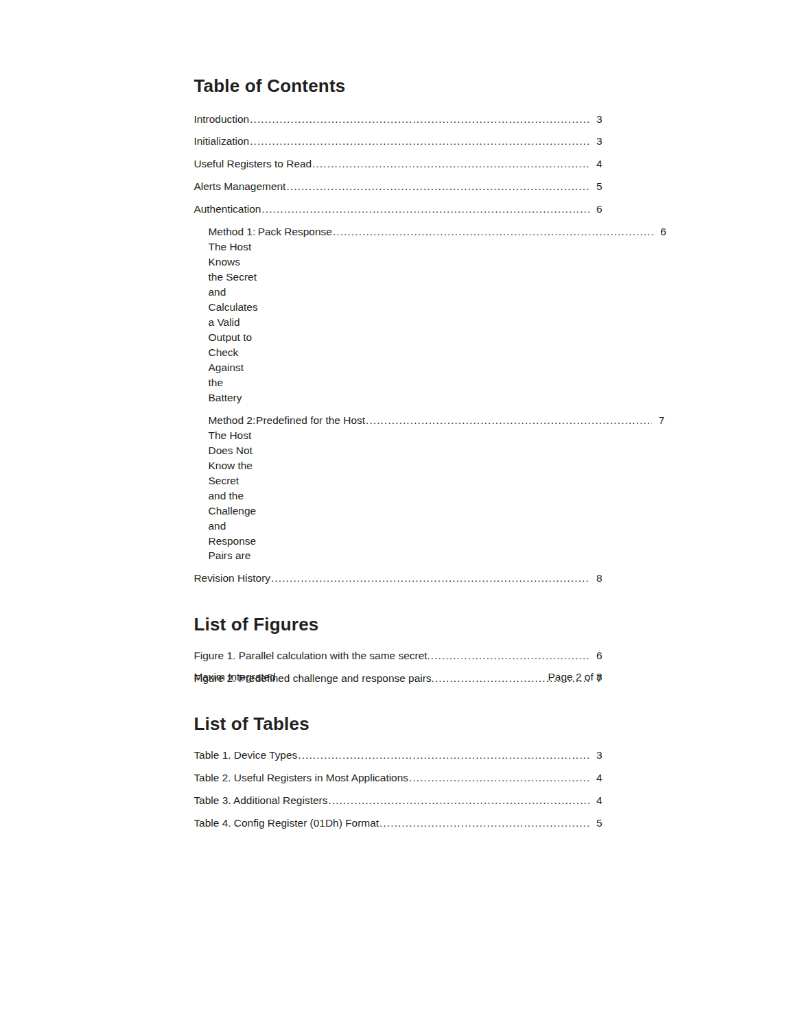Table of Contents
Introduction.................................................................................................................................................. 3
Initialization................................................................................................................................................... 3
Useful Registers to Read................................................................................................................. 4
Alerts Management....................................................................................................................... 5
Authentication............................................................................................................................... 6
Method 1: The Host Knows the Secret and Calculates a Valid Output to Check Against the Battery Pack Response......................................................................................................................................... 6
Method 2: The Host Does Not Know the Secret and the Challenge and Response Pairs are Predefined for the Host............................................................................................................................. 7
Revision History............................................................................................................................. 8
List of Figures
Figure 1. Parallel calculation with the same secret................................................................................ 6
Figure 2. Predefined challenge and response pairs............................................................................... 7
List of Tables
Table 1. Device Types............................................................................................................................. 3
Table 2. Useful Registers in Most Applications..................................................................................... 4
Table 3. Additional Registers....................................................................................................................... 4
Table 4. Config Register (01Dh) Format................................................................................................. 5
Maxim Integrated Page 2 of 8